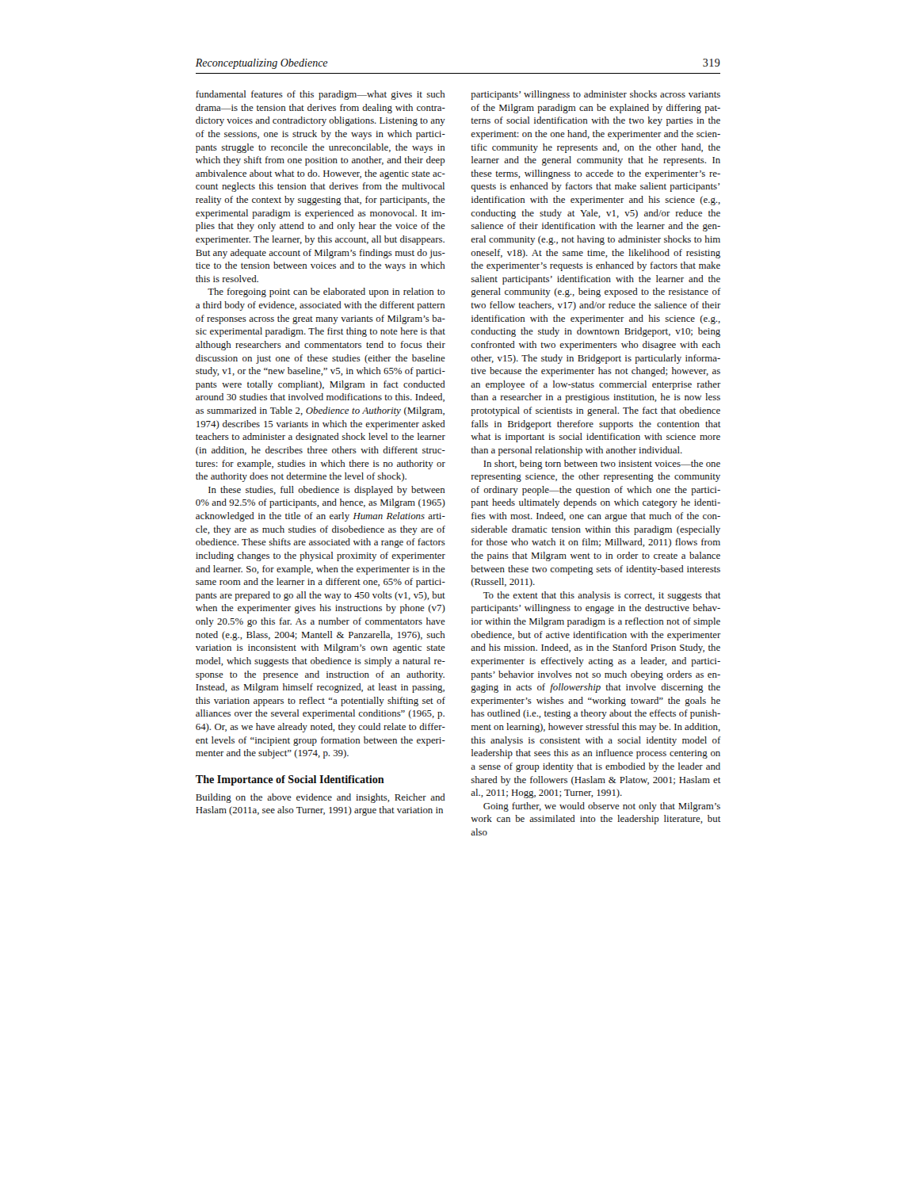Reconceptualizing Obedience 319
fundamental features of this paradigm—what gives it such drama—is the tension that derives from dealing with contradictory voices and contradictory obligations. Listening to any of the sessions, one is struck by the ways in which participants struggle to reconcile the unreconcilable, the ways in which they shift from one position to another, and their deep ambivalence about what to do. However, the agentic state account neglects this tension that derives from the multivocal reality of the context by suggesting that, for participants, the experimental paradigm is experienced as monovocal. It implies that they only attend to and only hear the voice of the experimenter. The learner, by this account, all but disappears. But any adequate account of Milgram’s findings must do justice to the tension between voices and to the ways in which this is resolved.
The foregoing point can be elaborated upon in relation to a third body of evidence, associated with the different pattern of responses across the great many variants of Milgram’s basic experimental paradigm. The first thing to note here is that although researchers and commentators tend to focus their discussion on just one of these studies (either the baseline study, v1, or the “new baseline,” v5, in which 65% of participants were totally compliant), Milgram in fact conducted around 30 studies that involved modifications to this. Indeed, as summarized in Table 2, Obedience to Authority (Milgram, 1974) describes 15 variants in which the experimenter asked teachers to administer a designated shock level to the learner (in addition, he describes three others with different structures: for example, studies in which there is no authority or the authority does not determine the level of shock).
In these studies, full obedience is displayed by between 0% and 92.5% of participants, and hence, as Milgram (1965) acknowledged in the title of an early Human Relations article, they are as much studies of disobedience as they are of obedience. These shifts are associated with a range of factors including changes to the physical proximity of experimenter and learner. So, for example, when the experimenter is in the same room and the learner in a different one, 65% of participants are prepared to go all the way to 450 volts (v1, v5), but when the experimenter gives his instructions by phone (v7) only 20.5% go this far. As a number of commentators have noted (e.g., Blass, 2004; Mantell & Panzarella, 1976), such variation is inconsistent with Milgram’s own agentic state model, which suggests that obedience is simply a natural response to the presence and instruction of an authority. Instead, as Milgram himself recognized, at least in passing, this variation appears to reflect “a potentially shifting set of alliances over the several experimental conditions” (1965, p. 64). Or, as we have already noted, they could relate to different levels of “incipient group formation between the experimenter and the subject” (1974, p. 39).
The Importance of Social Identification
Building on the above evidence and insights, Reicher and Haslam (2011a, see also Turner, 1991) argue that variation in
participants’ willingness to administer shocks across variants of the Milgram paradigm can be explained by differing patterns of social identification with the two key parties in the experiment: on the one hand, the experimenter and the scientific community he represents and, on the other hand, the learner and the general community that he represents. In these terms, willingness to accede to the experimenter’s requests is enhanced by factors that make salient participants’ identification with the experimenter and his science (e.g., conducting the study at Yale, v1, v5) and/or reduce the salience of their identification with the learner and the general community (e.g., not having to administer shocks to him oneself, v18). At the same time, the likelihood of resisting the experimenter’s requests is enhanced by factors that make salient participants’ identification with the learner and the general community (e.g., being exposed to the resistance of two fellow teachers, v17) and/or reduce the salience of their identification with the experimenter and his science (e.g., conducting the study in downtown Bridgeport, v10; being confronted with two experimenters who disagree with each other, v15). The study in Bridgeport is particularly informative because the experimenter has not changed; however, as an employee of a low-status commercial enterprise rather than a researcher in a prestigious institution, he is now less prototypical of scientists in general. The fact that obedience falls in Bridgeport therefore supports the contention that what is important is social identification with science more than a personal relationship with another individual.
In short, being torn between two insistent voices—the one representing science, the other representing the community of ordinary people—the question of which one the participant heeds ultimately depends on which category he identifies with most. Indeed, one can argue that much of the considerable dramatic tension within this paradigm (especially for those who watch it on film; Millward, 2011) flows from the pains that Milgram went to in order to create a balance between these two competing sets of identity-based interests (Russell, 2011).
To the extent that this analysis is correct, it suggests that participants’ willingness to engage in the destructive behavior within the Milgram paradigm is a reflection not of simple obedience, but of active identification with the experimenter and his mission. Indeed, as in the Stanford Prison Study, the experimenter is effectively acting as a leader, and participants’ behavior involves not so much obeying orders as engaging in acts of followership that involve discerning the experimenter’s wishes and “working toward” the goals he has outlined (i.e., testing a theory about the effects of punishment on learning), however stressful this may be. In addition, this analysis is consistent with a social identity model of leadership that sees this as an influence process centering on a sense of group identity that is embodied by the leader and shared by the followers (Haslam & Platow, 2001; Haslam et al., 2011; Hogg, 2001; Turner, 1991).
Going further, we would observe not only that Milgram’s work can be assimilated into the leadership literature, but also